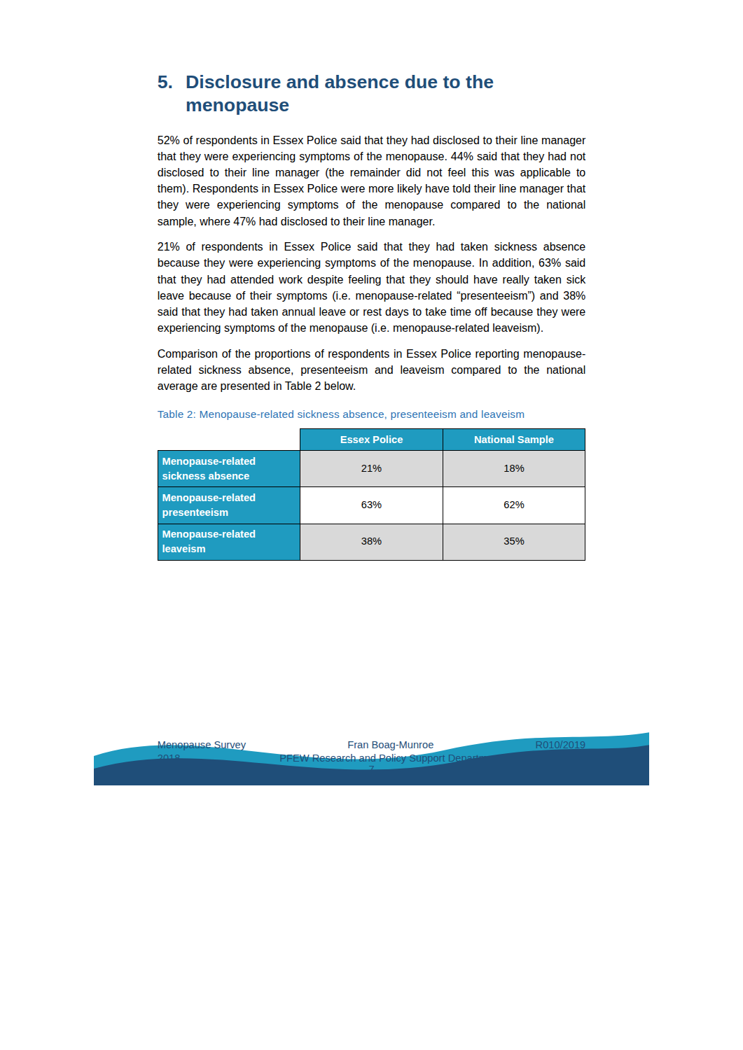5. Disclosure and absence due to the menopause
52% of respondents in Essex Police said that they had disclosed to their line manager that they were experiencing symptoms of the menopause. 44% said that they had not disclosed to their line manager (the remainder did not feel this was applicable to them). Respondents in Essex Police were more likely have told their line manager that they were experiencing symptoms of the menopause compared to the national sample, where 47% had disclosed to their line manager.
21% of respondents in Essex Police said that they had taken sickness absence because they were experiencing symptoms of the menopause. In addition, 63% said that they had attended work despite feeling that they should have really taken sick leave because of their symptoms (i.e. menopause-related “presenteeism”) and 38% said that they had taken annual leave or rest days to take time off because they were experiencing symptoms of the menopause (i.e. menopause-related leaveism).
Comparison of the proportions of respondents in Essex Police reporting menopause-related sickness absence, presenteeism and leaveism compared to the national average are presented in Table 2 below.
Table 2: Menopause-related sickness absence, presenteeism and leaveism
| | Essex Police | National Sample |
| --- | --- | --- |
| Menopause-related sickness absence | 21% | 18% |
| Menopause-related presenteeism | 63% | 62% |
| Menopause-related leaveism | 38% | 35% |
Menopause Survey 2018
Fran Boag-Munroe
PFEW Research and Policy Support Department
R010/2019
7